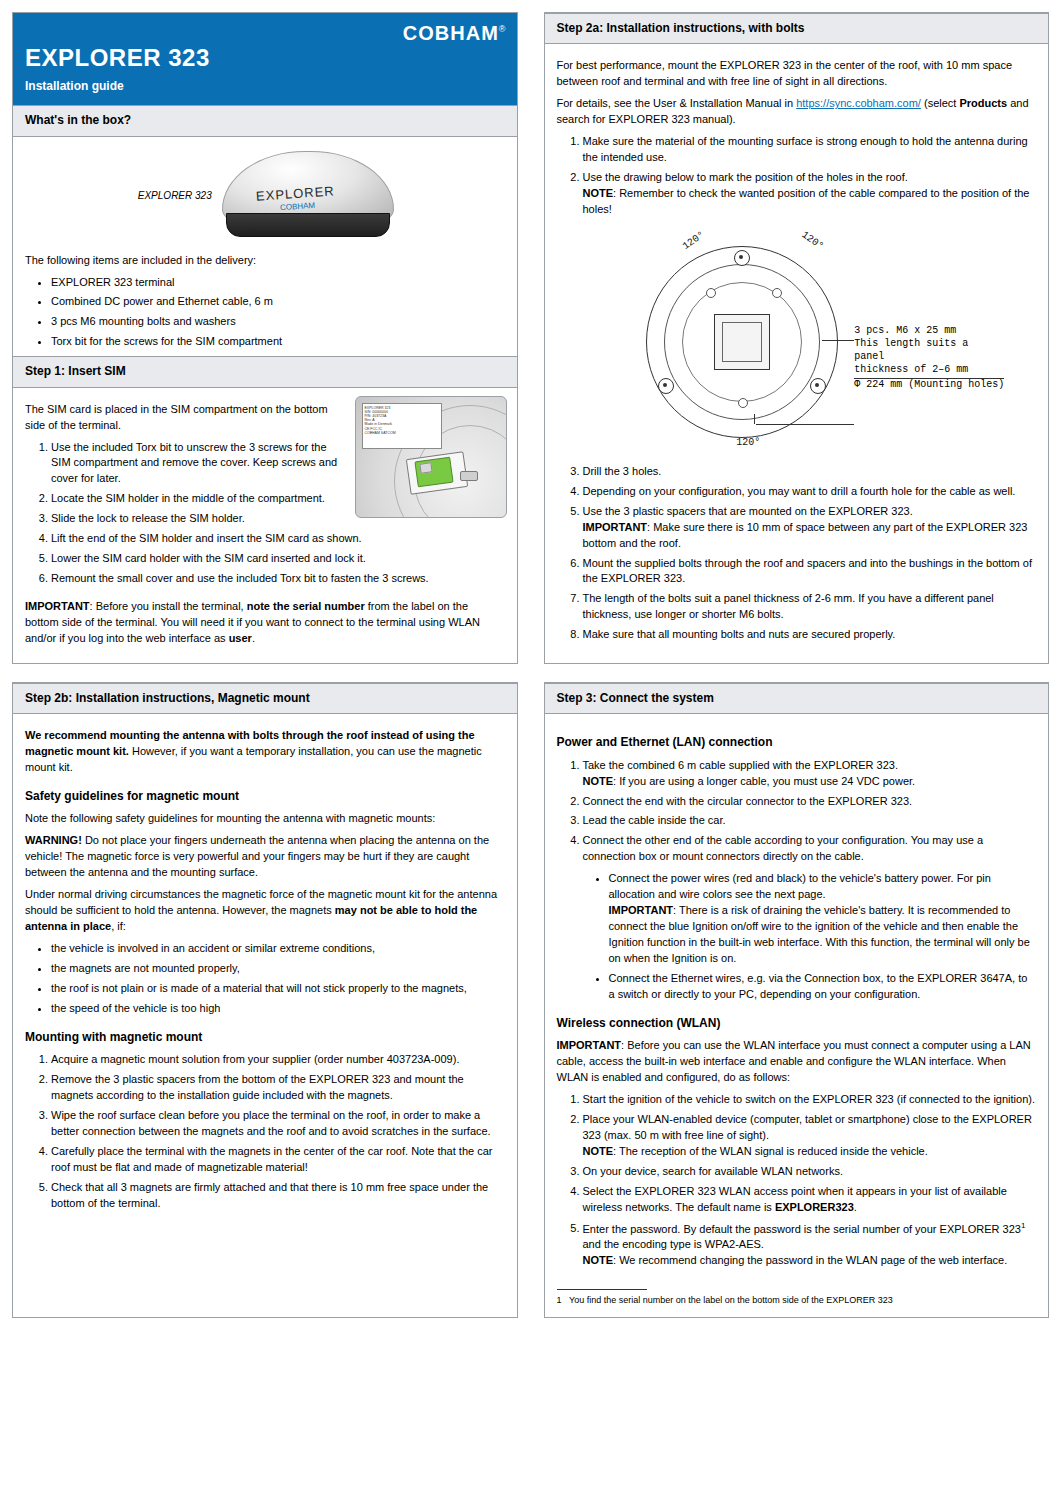COBHAM®
EXPLORER 323
Installation guide
What's in the box?
EXPLORER 323
EXPLORER
COBHAM
The following items are included in the delivery:
EXPLORER 323 terminal
Combined DC power and Ethernet cable, 6 m
3 pcs M6 mounting bolts and washers
Torx bit for the screws for the SIM compartment
Step 1: Insert SIM
EXPLORER 323 S/N: 00000000 P/N: 403723A Rev. A Made in Denmark CE FCC IC COBHAM SATCOM
The SIM card is placed in the SIM compartment on the bottom side of the terminal.
Use the included Torx bit to unscrew the 3 screws for the SIM compartment and remove the cover. Keep screws and cover for later.
Locate the SIM holder in the middle of the compartment.
Slide the lock to release the SIM holder.
Lift the end of the SIM holder and insert the SIM card as shown.
Lower the SIM card holder with the SIM card inserted and lock it.
Remount the small cover and use the included Torx bit to fasten the 3 screws.
IMPORTANT: Before you install the terminal, note the serial number from the label on the bottom side of the terminal. You will need it if you want to connect to the terminal using WLAN and/or if you log into the web interface as user.
Step 2a: Installation instructions, with bolts
For best performance, mount the EXPLORER 323 in the center of the roof, with 10 mm space between roof and terminal and with free line of sight in all directions.
For details, see the User & Installation Manual in https://sync.cobham.com/ (select Products and search for EXPLORER 323 manual).
Make sure the material of the mounting surface is strong enough to hold the antenna during the intended use.
Use the drawing below to mark the position of the holes in the roof.
NOTE: Remember to check the wanted position of the cable compared to the position of the holes!
120°
120°
120°
3 pcs. M6 x 25 mm
This length suits a panel
thickness of 2–6 mm
Φ 224 mm (Mounting holes)
Drill the 3 holes.
Depending on your configuration, you may want to drill a fourth hole for the cable as well.
Use the 3 plastic spacers that are mounted on the EXPLORER 323.
IMPORTANT: Make sure there is 10 mm of space between any part of the EXPLORER 323 bottom and the roof.
Mount the supplied bolts through the roof and spacers and into the bushings in the bottom of the EXPLORER 323.
The length of the bolts suit a panel thickness of 2-6 mm. If you have a different panel thickness, use longer or shorter M6 bolts.
Make sure that all mounting bolts and nuts are secured properly.
Step 2b: Installation instructions, Magnetic mount
We recommend mounting the antenna with bolts through the roof instead of using the magnetic mount kit. However, if you want a temporary installation, you can use the magnetic mount kit.
Safety guidelines for magnetic mount
Note the following safety guidelines for mounting the antenna with magnetic mounts:
WARNING! Do not place your fingers underneath the antenna when placing the antenna on the vehicle! The magnetic force is very powerful and your fingers may be hurt if they are caught between the antenna and the mounting surface.
Under normal driving circumstances the magnetic force of the magnetic mount kit for the antenna should be sufficient to hold the antenna. However, the magnets may not be able to hold the antenna in place, if:
the vehicle is involved in an accident or similar extreme conditions,
the magnets are not mounted properly,
the roof is not plain or is made of a material that will not stick properly to the magnets,
the speed of the vehicle is too high
Mounting with magnetic mount
Acquire a magnetic mount solution from your supplier (order number 403723A-009).
Remove the 3 plastic spacers from the bottom of the EXPLORER 323 and mount the magnets according to the installation guide included with the magnets.
Wipe the roof surface clean before you place the terminal on the roof, in order to make a better connection between the magnets and the roof and to avoid scratches in the surface.
Carefully place the terminal with the magnets in the center of the car roof. Note that the car roof must be flat and made of magnetizable material!
Check that all 3 magnets are firmly attached and that there is 10 mm free space under the bottom of the terminal.
Step 3: Connect the system
Power and Ethernet (LAN) connection
Take the combined 6 m cable supplied with the EXPLORER 323.
NOTE: If you are using a longer cable, you must use 24 VDC power.
Connect the end with the circular connector to the EXPLORER 323.
Lead the cable inside the car.
Connect the other end of the cable according to your configuration. You may use a connection box or mount connectors directly on the cable.
Connect the power wires (red and black) to the vehicle's battery power. For pin allocation and wire colors see the next page.
IMPORTANT: There is a risk of draining the vehicle's battery. It is recommended to connect the blue Ignition on/off wire to the ignition of the vehicle and then enable the Ignition function in the built-in web interface. With this function, the terminal will only be on when the Ignition is on.
Connect the Ethernet wires, e.g. via the Connection box, to the EXPLORER 3647A, to a switch or directly to your PC, depending on your configuration.
Wireless connection (WLAN)
IMPORTANT: Before you can use the WLAN interface you must connect a computer using a LAN cable, access the built-in web interface and enable and configure the WLAN interface. When WLAN is enabled and configured, do as follows:
Start the ignition of the vehicle to switch on the EXPLORER 323 (if connected to the ignition).
Place your WLAN-enabled device (computer, tablet or smartphone) close to the EXPLORER 323 (max. 50 m with free line of sight).
NOTE: The reception of the WLAN signal is reduced inside the vehicle.
On your device, search for available WLAN networks.
Select the EXPLORER 323 WLAN access point when it appears in your list of available wireless networks. The default name is EXPLORER323.
Enter the password. By default the password is the serial number of your EXPLORER 3231 and the encoding type is WPA2-AES.
NOTE: We recommend changing the password in the WLAN page of the web interface.
1 You find the serial number on the label on the bottom side of the EXPLORER 323